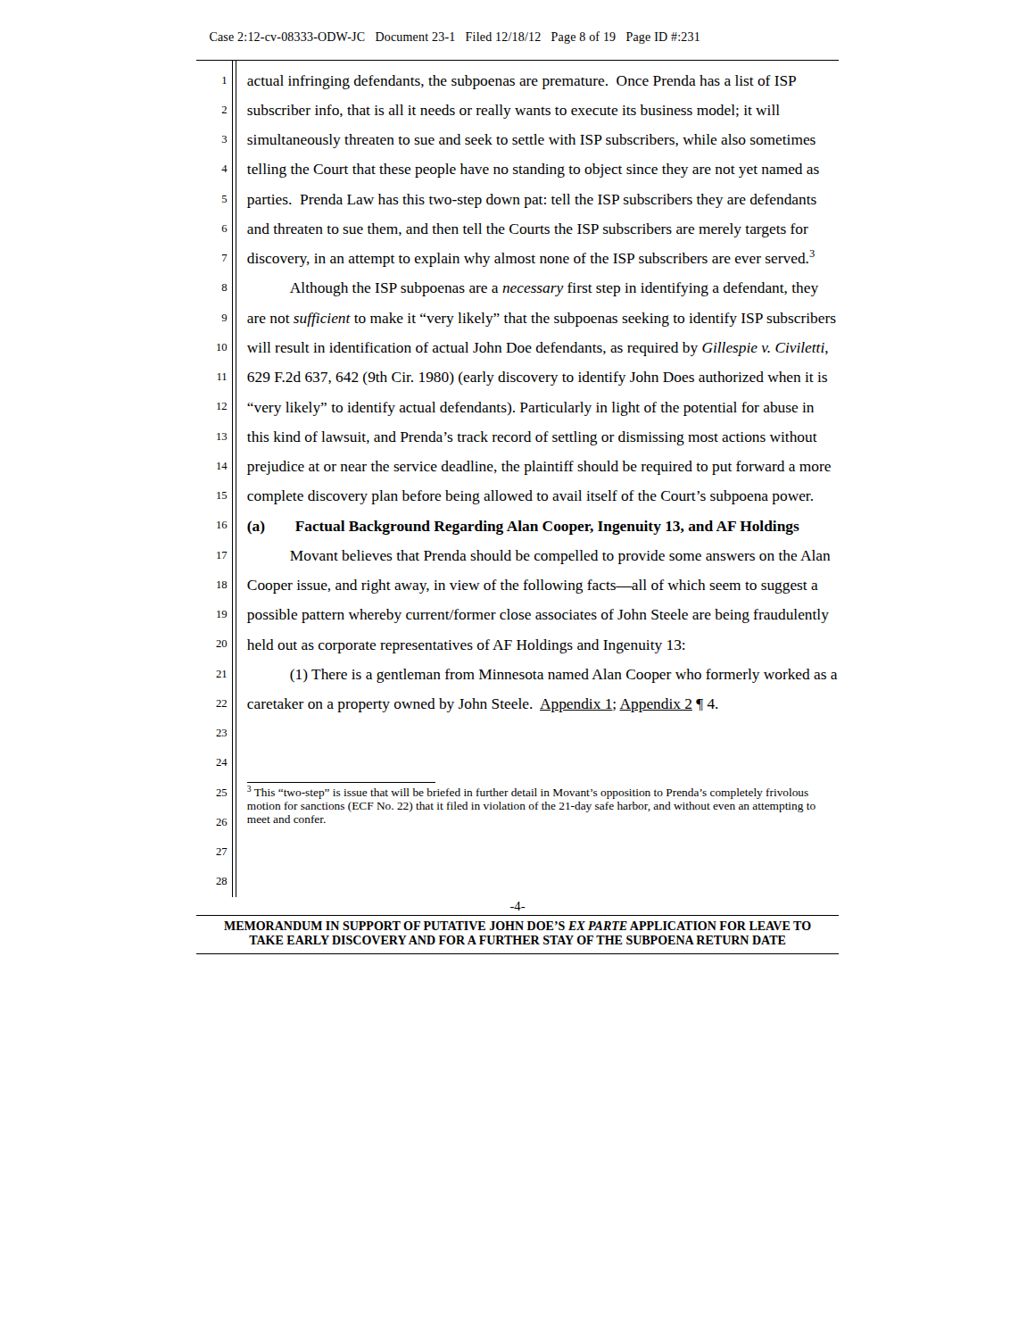Case 2:12-cv-08333-ODW-JC Document 23-1 Filed 12/18/12 Page 8 of 19 Page ID #:231
1
2
3
4
5
6
7
8
9
10
11
12
13
14
15
16
17
18
19
20
21
22
23
24
25
26
27
28
actual infringing defendants, the subpoenas are premature. Once Prenda has a list of ISP subscriber info, that is all it needs or really wants to execute its business model; it will simultaneously threaten to sue and seek to settle with ISP subscribers, while also sometimes telling the Court that these people have no standing to object since they are not yet named as parties. Prenda Law has this two-step down pat: tell the ISP subscribers they are defendants and threaten to sue them, and then tell the Courts the ISP subscribers are merely targets for discovery, in an attempt to explain why almost none of the ISP subscribers are ever served.3
Although the ISP subpoenas are a necessary first step in identifying a defendant, they are not sufficient to make it “very likely” that the subpoenas seeking to identify ISP subscribers will result in identification of actual John Doe defendants, as required by Gillespie v. Civiletti, 629 F.2d 637, 642 (9th Cir. 1980) (early discovery to identify John Does authorized when it is “very likely” to identify actual defendants). Particularly in light of the potential for abuse in this kind of lawsuit, and Prenda’s track record of settling or dismissing most actions without prejudice at or near the service deadline, the plaintiff should be required to put forward a more complete discovery plan before being allowed to avail itself of the Court’s subpoena power.
(a) Factual Background Regarding Alan Cooper, Ingenuity 13, and AF Holdings
Movant believes that Prenda should be compelled to provide some answers on the Alan Cooper issue, and right away, in view of the following facts—all of which seem to suggest a possible pattern whereby current/former close associates of John Steele are being fraudulently held out as corporate representatives of AF Holdings and Ingenuity 13:
(1) There is a gentleman from Minnesota named Alan Cooper who formerly worked as a caretaker on a property owned by John Steele. Appendix 1; Appendix 2 ¶ 4.
3 This “two-step” is issue that will be briefed in further detail in Movant’s opposition to Prenda’s completely frivolous motion for sanctions (ECF No. 22) that it filed in violation of the 21-day safe harbor, and without even an attempting to meet and confer.
-4-
MEMORANDUM IN SUPPORT OF PUTATIVE JOHN DOE’S EX PARTE APPLICATION FOR LEAVE TO
TAKE EARLY DISCOVERY AND FOR A FURTHER STAY OF THE SUBPOENA RETURN DATE